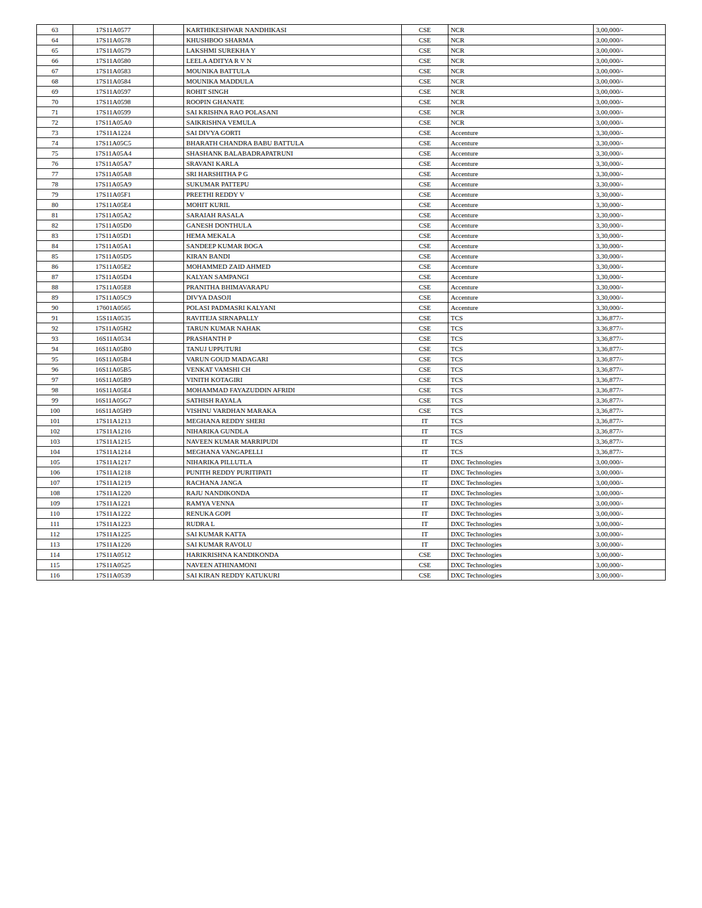| 63 | 17S11A0577 | | KARTHIKESHWAR NANDHIKASI | CSE | NCR | 3,00,000/- |
| 64 | 17S11A0578 | | KHUSHBOO SHARMA | CSE | NCR | 3,00,000/- |
| 65 | 17S11A0579 | | LAKSHMI SUREKHA Y | CSE | NCR | 3,00,000/- |
| 66 | 17S11A0580 | | LEELA ADITYA R V N | CSE | NCR | 3,00,000/- |
| 67 | 17S11A0583 | | MOUNIKA BATTULA | CSE | NCR | 3,00,000/- |
| 68 | 17S11A0584 | | MOUNIKA MADDULA | CSE | NCR | 3,00,000/- |
| 69 | 17S11A0597 | | ROHIT SINGH | CSE | NCR | 3,00,000/- |
| 70 | 17S11A0598 | | ROOPIN GHANATE | CSE | NCR | 3,00,000/- |
| 71 | 17S11A0599 | | SAI KRISHNA RAO POLASANI | CSE | NCR | 3,00,000/- |
| 72 | 17S11A05A0 | | SAIKRISHNA VEMULA | CSE | NCR | 3,00,000/- |
| 73 | 17S11A1224 | | SAI DIVYA GORTI | CSE | Accenture | 3,30,000/- |
| 74 | 17S11A05C5 | | BHARATH CHANDRA BABU BATTULA | CSE | Accenture | 3,30,000/- |
| 75 | 17S11A05A4 | | SHASHANK BALABADRAPATRUNI | CSE | Accenture | 3,30,000/- |
| 76 | 17S11A05A7 | | SRAVANI KARLA | CSE | Accenture | 3,30,000/- |
| 77 | 17S11A05A8 | | SRI HARSHITHA P G | CSE | Accenture | 3,30,000/- |
| 78 | 17S11A05A9 | | SUKUMAR PATTEPU | CSE | Accenture | 3,30,000/- |
| 79 | 17S11A05F1 | | PREETHI REDDY V | CSE | Accenture | 3,30,000/- |
| 80 | 17S11A05E4 | | MOHIT KURIL | CSE | Accenture | 3,30,000/- |
| 81 | 17S11A05A2 | | SARAIAH RASALA | CSE | Accenture | 3,30,000/- |
| 82 | 17S11A05D0 | | GANESH DONTHULA | CSE | Accenture | 3,30,000/- |
| 83 | 17S11A05D1 | | HEMA MEKALA | CSE | Accenture | 3,30,000/- |
| 84 | 17S11A05A1 | | SANDEEP KUMAR BOGA | CSE | Accenture | 3,30,000/- |
| 85 | 17S11A05D5 | | KIRAN BANDI | CSE | Accenture | 3,30,000/- |
| 86 | 17S11A05E2 | | MOHAMMED ZAID AHMED | CSE | Accenture | 3,30,000/- |
| 87 | 17S11A05D4 | | KALYAN SAMPANGI | CSE | Accenture | 3,30,000/- |
| 88 | 17S11A05E8 | | PRANITHA BHIMAVARAPU | CSE | Accenture | 3,30,000/- |
| 89 | 17S11A05C9 | | DIVYA DASOJI | CSE | Accenture | 3,30,000/- |
| 90 | 17601A0565 | | POLASI PADMASRI KALYANI | CSE | Accenture | 3,30,000/- |
| 91 | 15S11A0535 | | RAVITEJA SIRNAPALLY | CSE | TCS | 3,36,877/- |
| 92 | 17S11A05H2 | | TARUN KUMAR NAHAK | CSE | TCS | 3,36,877/- |
| 93 | 16S11A0534 | | PRASHANTH P | CSE | TCS | 3,36,877/- |
| 94 | 16S11A05B0 | | TANUJ UPPUTURI | CSE | TCS | 3,36,877/- |
| 95 | 16S11A05B4 | | VARUN GOUD MADAGARI | CSE | TCS | 3,36,877/- |
| 96 | 16S11A05B5 | | VENKAT VAMSHI CH | CSE | TCS | 3,36,877/- |
| 97 | 16S11A05B9 | | VINITH KOTAGIRI | CSE | TCS | 3,36,877/- |
| 98 | 16S11A05E4 | | MOHAMMAD FAYAZUDDIN AFRIDI | CSE | TCS | 3,36,877/- |
| 99 | 16S11A05G7 | | SATHISH RAYALA | CSE | TCS | 3,36,877/- |
| 100 | 16S11A05H9 | | VISHNU VARDHAN MARAKA | CSE | TCS | 3,36,877/- |
| 101 | 17S11A1213 | | MEGHANA REDDY SHERI | IT | TCS | 3,36,877/- |
| 102 | 17S11A1216 | | NIHARIKA GUNDLA | IT | TCS | 3,36,877/- |
| 103 | 17S11A1215 | | NAVEEN KUMAR MARRIPUDI | IT | TCS | 3,36,877/- |
| 104 | 17S11A1214 | | MEGHANA VANGAPELLI | IT | TCS | 3,36,877/- |
| 105 | 17S11A1217 | | NIHARIKA PILLUTLA | IT | DXC Technologies | 3,00,000/- |
| 106 | 17S11A1218 | | PUNITH REDDY PURITIPATI | IT | DXC Technologies | 3,00,000/- |
| 107 | 17S11A1219 | | RACHANA JANGA | IT | DXC Technologies | 3,00,000/- |
| 108 | 17S11A1220 | | RAJU NANDIKONDA | IT | DXC Technologies | 3,00,000/- |
| 109 | 17S11A1221 | | RAMYA VENNA | IT | DXC Technologies | 3,00,000/- |
| 110 | 17S11A1222 | | RENUKA GOPI | IT | DXC Technologies | 3,00,000/- |
| 111 | 17S11A1223 | | RUDRA L | IT | DXC Technologies | 3,00,000/- |
| 112 | 17S11A1225 | | SAI KUMAR KATTA | IT | DXC Technologies | 3,00,000/- |
| 113 | 17S11A1226 | | SAI KUMAR RAVOLU | IT | DXC Technologies | 3,00,000/- |
| 114 | 17S11A0512 | | HARIKRISHNA KANDIKONDA | CSE | DXC Technologies | 3,00,000/- |
| 115 | 17S11A0525 | | NAVEEN ATHINAMONI | CSE | DXC Technologies | 3,00,000/- |
| 116 | 17S11A0539 | | SAI KIRAN REDDY KATUKURI | CSE | DXC Technologies | 3,00,000/- |